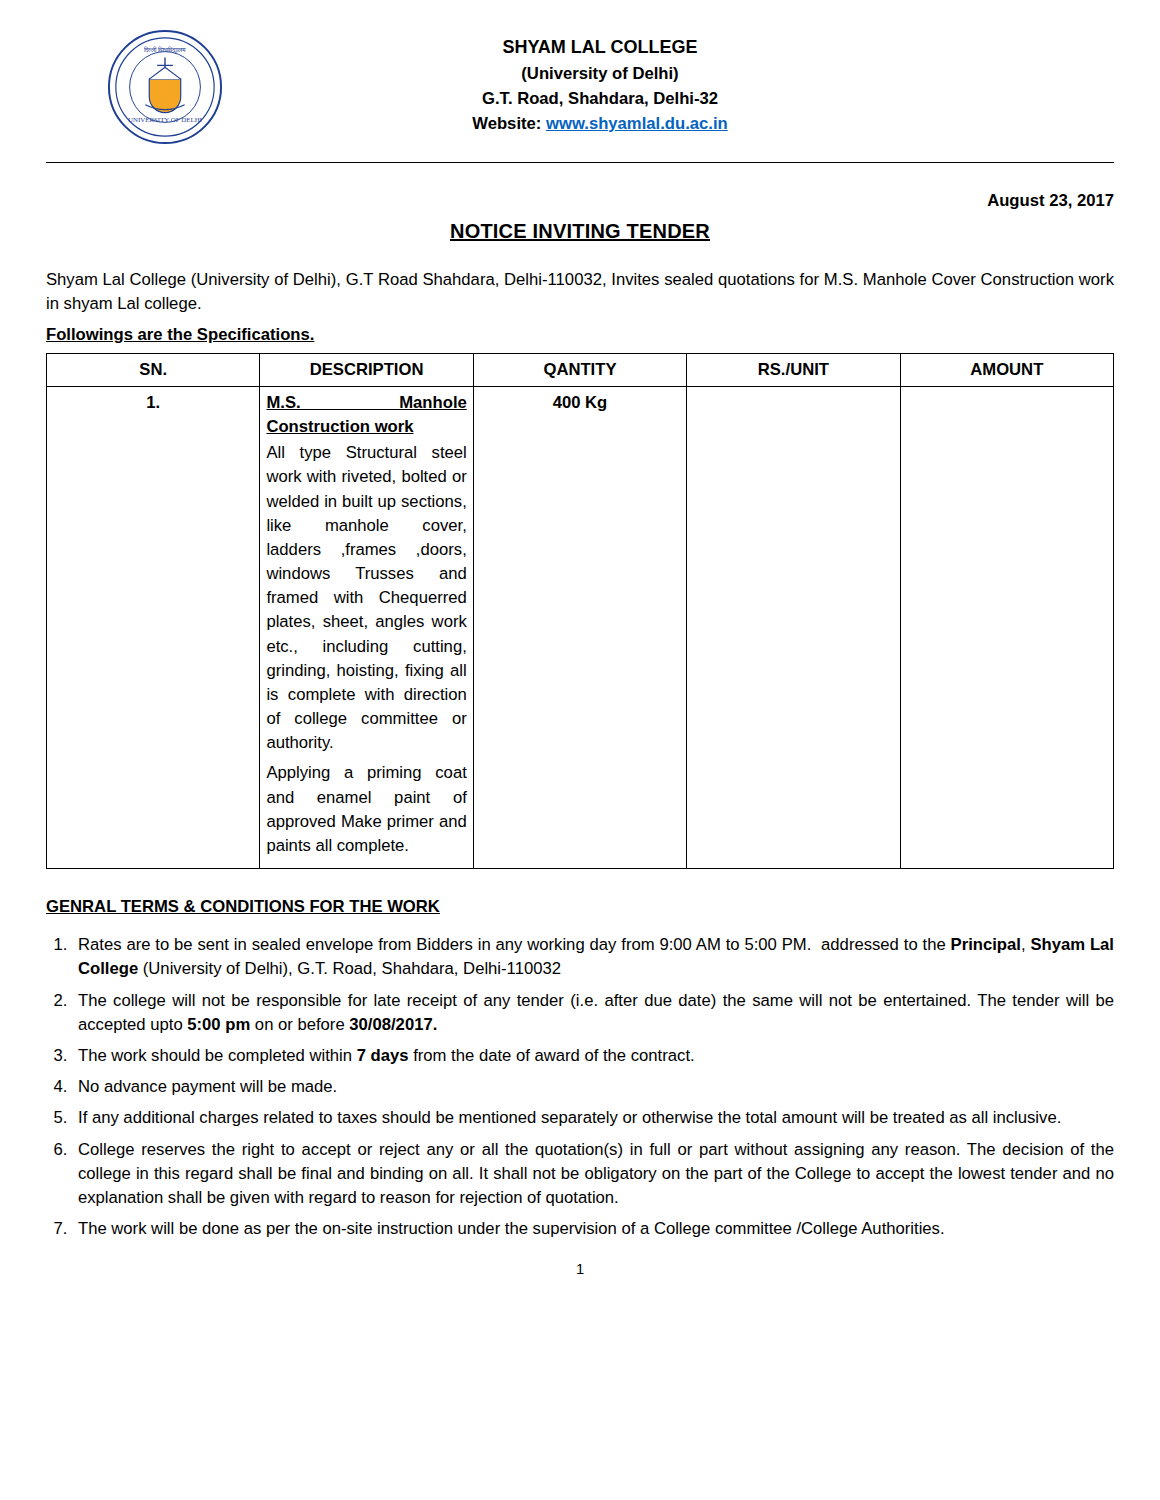UNIVERSITY OF DELHI दिल्ली विश्वविद्यालय
SHYAM LAL COLLEGE
(University of Delhi)
G.T. Road, Shahdara, Delhi-32
Website: www.shyamlal.du.ac.in
August 23, 2017
NOTICE INVITING TENDER
Shyam Lal College (University of Delhi), G.T Road Shahdara, Delhi-110032, Invites sealed quotations for M.S. Manhole Cover Construction work in shyam Lal college.
Followings are the Specifications.
| SN. | DESCRIPTION | QANTITY | RS./UNIT | AMOUNT |
| --- | --- | --- | --- | --- |
| 1. | M.S. Manhole Construction work All type Structural steel work with riveted, bolted or welded in built up sections, like manhole cover, ladders ,frames ,doors, windows Trusses and framed with Chequerred plates, sheet, angles work etc., including cutting, grinding, hoisting, fixing all is complete with direction of college committee or authority. Applying a priming coat and enamel paint of approved Make primer and paints all complete. | 400 Kg | | |
GENRAL TERMS & CONDITIONS FOR THE WORK
Rates are to be sent in sealed envelope from Bidders in any working day from 9:00 AM to 5:00 PM. addressed to the Principal, Shyam Lal College (University of Delhi), G.T. Road, Shahdara, Delhi-110032
The college will not be responsible for late receipt of any tender (i.e. after due date) the same will not be entertained. The tender will be accepted upto 5:00 pm on or before 30/08/2017.
The work should be completed within 7 days from the date of award of the contract.
No advance payment will be made.
If any additional charges related to taxes should be mentioned separately or otherwise the total amount will be treated as all inclusive.
College reserves the right to accept or reject any or all the quotation(s) in full or part without assigning any reason. The decision of the college in this regard shall be final and binding on all. It shall not be obligatory on the part of the College to accept the lowest tender and no explanation shall be given with regard to reason for rejection of quotation.
The work will be done as per the on-site instruction under the supervision of a College committee /College Authorities.
1